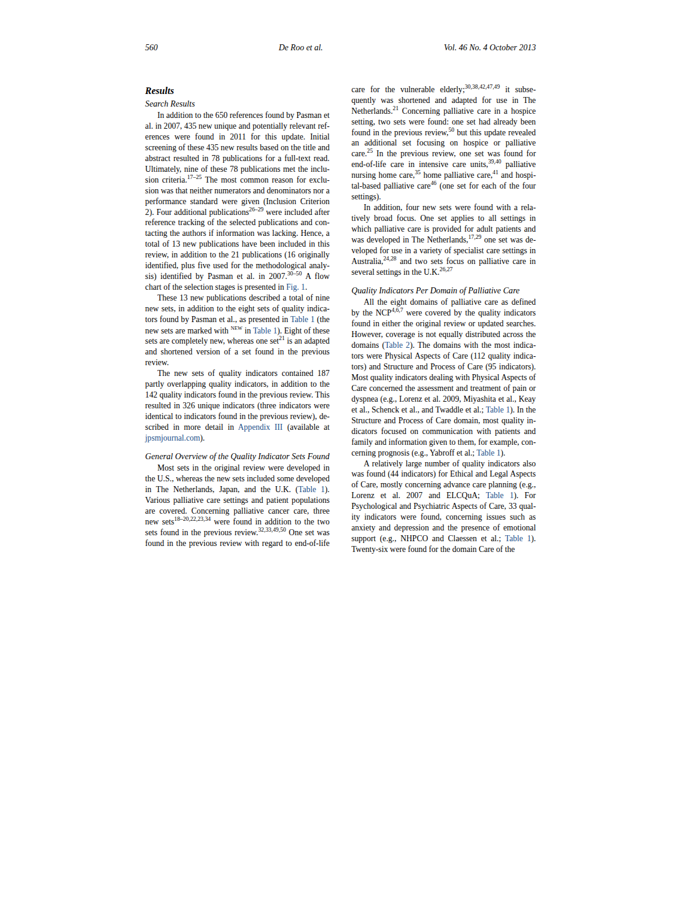560 De Roo et al. Vol. 46 No. 4 October 2013
Results
Search Results
In addition to the 650 references found by Pasman et al. in 2007, 435 new unique and potentially relevant references were found in 2011 for this update. Initial screening of these 435 new results based on the title and abstract resulted in 78 publications for a full-text read. Ultimately, nine of these 78 publications met the inclusion criteria.17–25 The most common reason for exclusion was that neither numerators and denominators nor a performance standard were given (Inclusion Criterion 2). Four additional publications26–29 were included after reference tracking of the selected publications and contacting the authors if information was lacking. Hence, a total of 13 new publications have been included in this review, in addition to the 21 publications (16 originally identified, plus five used for the methodological analysis) identified by Pasman et al. in 2007.30–50 A flow chart of the selection stages is presented in Fig. 1.
These 13 new publications described a total of nine new sets, in addition to the eight sets of quality indicators found by Pasman et al., as presented in Table 1 (the new sets are marked with NEW in Table 1). Eight of these sets are completely new, whereas one set21 is an adapted and shortened version of a set found in the previous review.
The new sets of quality indicators contained 187 partly overlapping quality indicators, in addition to the 142 quality indicators found in the previous review. This resulted in 326 unique indicators (three indicators were identical to indicators found in the previous review), described in more detail in Appendix III (available at jpsmjournal.com).
General Overview of the Quality Indicator Sets Found
Most sets in the original review were developed in the U.S., whereas the new sets included some developed in The Netherlands, Japan, and the U.K. (Table 1). Various palliative care settings and patient populations are covered. Concerning palliative cancer care, three new sets18–20,22,23,34 were found in addition to the two sets found in the previous review.32,33,49,50 One set was found in the previous review with regard to end-of-life care for the vulnerable elderly;30,38,42,47,49 it subsequently was shortened and adapted for use in The Netherlands.21 Concerning palliative care in a hospice setting, two sets were found: one set had already been found in the previous review,50 but this update revealed an additional set focusing on hospice or palliative care.25 In the previous review, one set was found for end-of-life care in intensive care units,39,40 palliative nursing home care,35 home palliative care,41 and hospital-based palliative care46 (one set for each of the four settings).
In addition, four new sets were found with a relatively broad focus. One set applies to all settings in which palliative care is provided for adult patients and was developed in The Netherlands,17,29 one set was developed for use in a variety of specialist care settings in Australia,24,28 and two sets focus on palliative care in several settings in the U.K.26,27
Quality Indicators Per Domain of Palliative Care
All the eight domains of palliative care as defined by the NCP4,6,7 were covered by the quality indicators found in either the original review or updated searches. However, coverage is not equally distributed across the domains (Table 2). The domains with the most indicators were Physical Aspects of Care (112 quality indicators) and Structure and Process of Care (95 indicators). Most quality indicators dealing with Physical Aspects of Care concerned the assessment and treatment of pain or dyspnea (e.g., Lorenz et al. 2009, Miyashita et al., Keay et al., Schenck et al., and Twaddle et al.; Table 1). In the Structure and Process of Care domain, most quality indicators focused on communication with patients and family and information given to them, for example, concerning prognosis (e.g., Yabroff et al.; Table 1).
A relatively large number of quality indicators also was found (44 indicators) for Ethical and Legal Aspects of Care, mostly concerning advance care planning (e.g., Lorenz et al. 2007 and ELCQuA; Table 1). For Psychological and Psychiatric Aspects of Care, 33 quality indicators were found, concerning issues such as anxiety and depression and the presence of emotional support (e.g., NHPCO and Claessen et al.; Table 1). Twenty-six were found for the domain Care of the